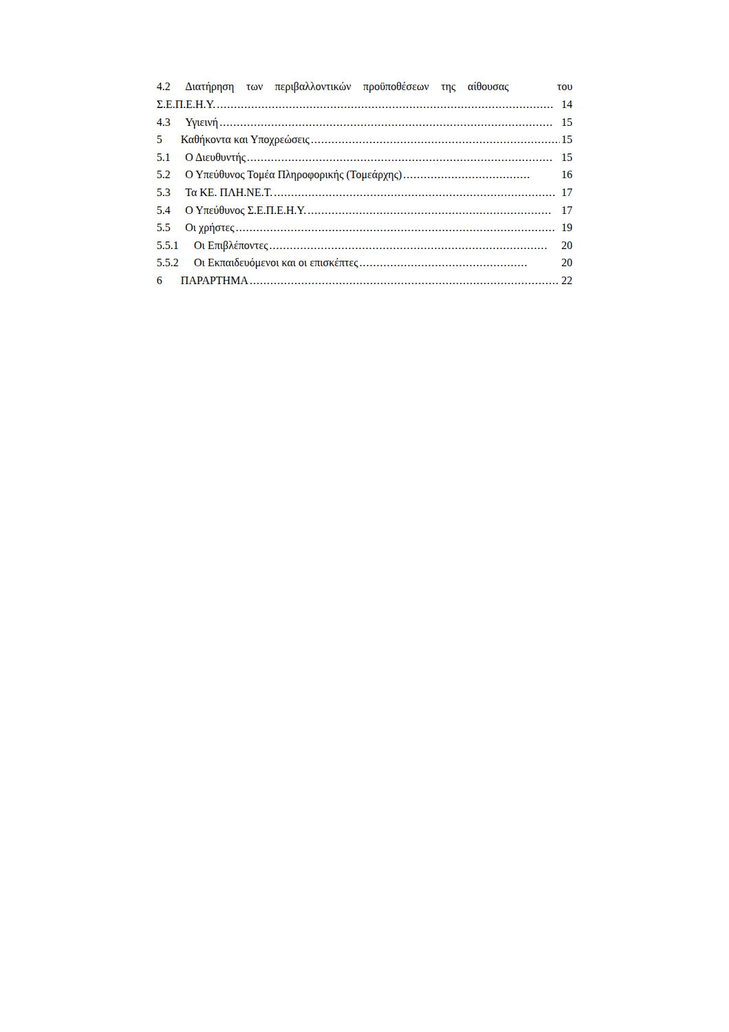4.2 Διατήρηση των περιβαλλοντικών προϋποθέσεων της αίθουσας του
Σ.Ε.Π.Ε.Η.Υ. .................................................................................................. 14
4.3 Υγιεινή ................................................................................................. 15
5 Καθήκοντα και Υποχρεώσεις ............................................................................. 15
5.1 Ο Διευθυντής ......................................................................................... 15
5.2 Ο Υπεύθυνος Τομέα Πληροφορικής (Τομεάρχης) ..................................... 16
5.3 Τα ΚΕ. ΠΛΗ.ΝΕ.Τ. .................................................................................. 17
5.4 Ο Υπεύθυνος Σ.Ε.Π.Ε.Η.Υ. ....................................................................... 17
5.5 Οι χρήστες ............................................................................................. 19
5.5.1 Οι Επιβλέποντες ................................................................................. 20
5.5.2 Οι Εκπαιδευόμενοι και οι επισκέπτες ................................................. 20
6 ΠΑΡΑΡΤΗΜΑ ............................................................................................. 22